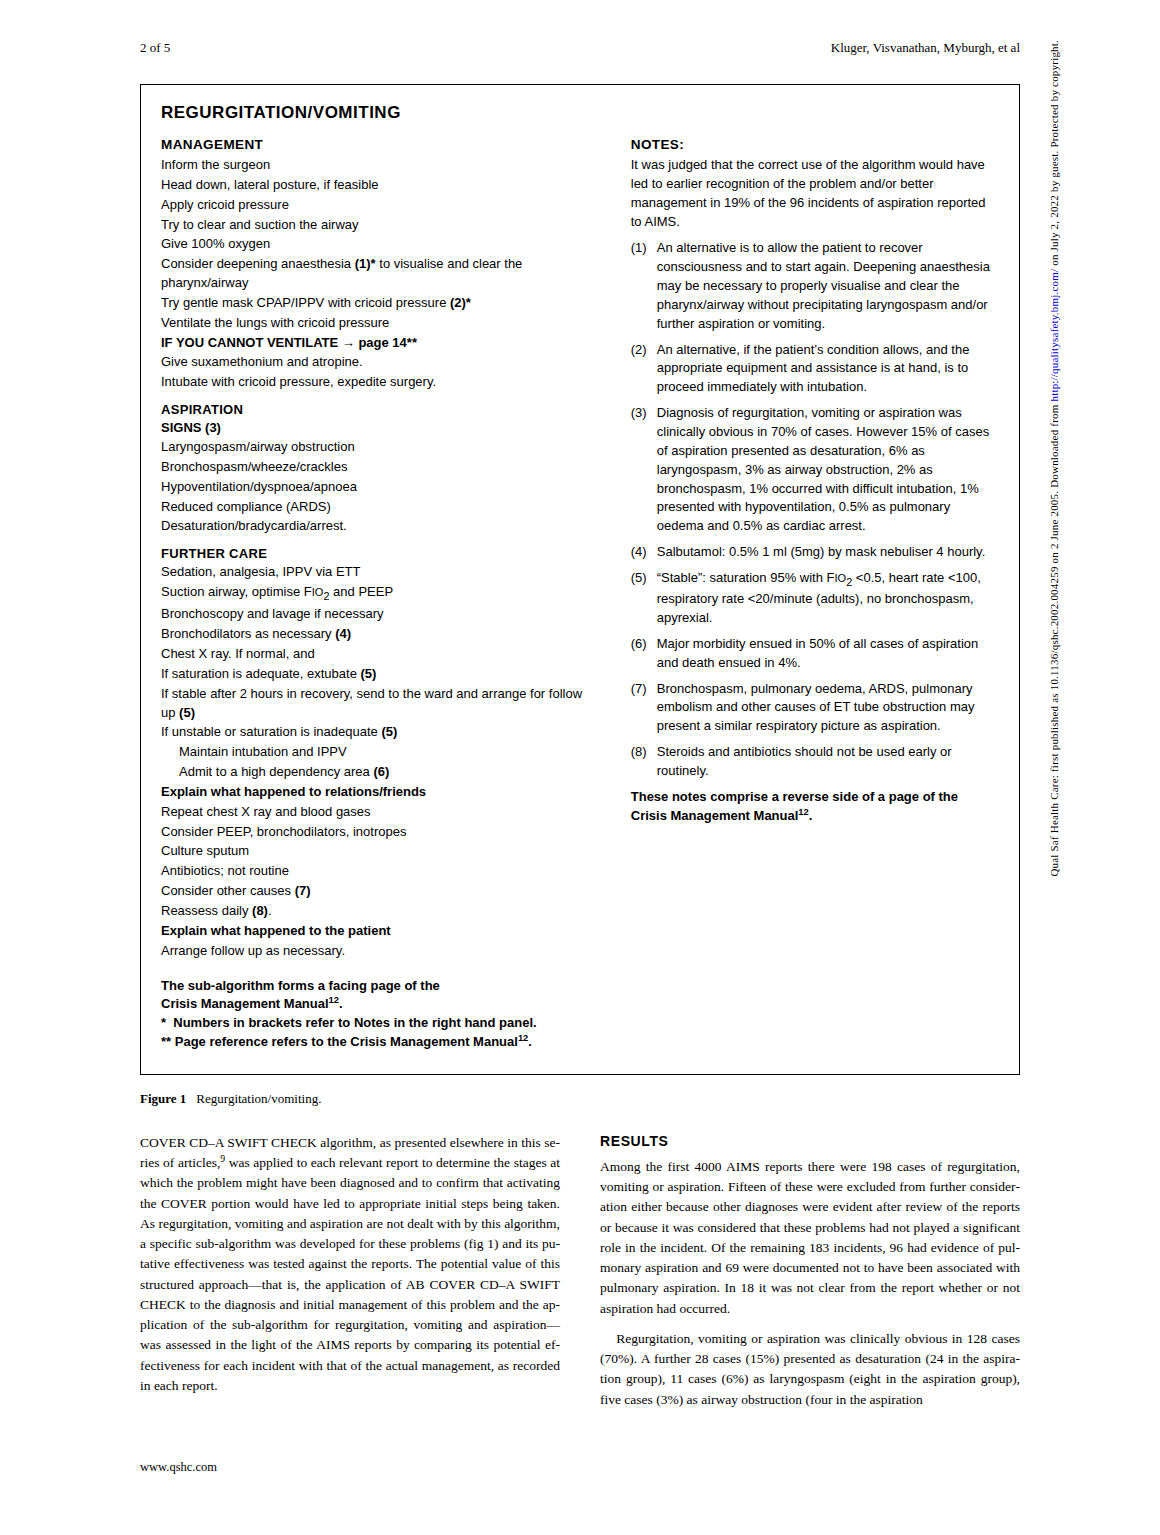Qual Saf Health Care: first published as 10.1136/qshc.2002.004259 on 2 June 2005. Downloaded from http://qualitysafety.bmj.com/ on July 2, 2022 by guest. Protected by copyright.
2 of 5 Kluger, Visvanathan, Myburgh, et al
REGURGITATION/VOMITING
MANAGEMENT
Inform the surgeon
Head down, lateral posture, if feasible
Apply cricoid pressure
Try to clear and suction the airway
Give 100% oxygen
Consider deepening anaesthesia (1)* to visualise and clear the pharynx/airway
Try gentle mask CPAP/IPPV with cricoid pressure (2)*
Ventilate the lungs with cricoid pressure
IF YOU CANNOT VENTILATE → page 14**
Give suxamethonium and atropine.
Intubate with cricoid pressure, expedite surgery.
ASPIRATION
SIGNS (3)
Laryngospasm/airway obstruction
Bronchospasm/wheeze/crackles
Hypoventilation/dyspnoea/apnoea
Reduced compliance (ARDS)
Desaturation/bradycardia/arrest.
FURTHER CARE
Sedation, analgesia, IPPV via ETT
Suction airway, optimise FIO2 and PEEP
Bronchoscopy and lavage if necessary
Bronchodilators as necessary (4)
Chest X ray. If normal, and
If saturation is adequate, extubate (5)
If stable after 2 hours in recovery, send to the ward and arrange for follow up (5)
If unstable or saturation is inadequate (5)
Maintain intubation and IPPV
Admit to a high dependency area (6)
Explain what happened to relations/friends
Repeat chest X ray and blood gases
Consider PEEP, bronchodilators, inotropes
Culture sputum
Antibiotics; not routine
Consider other causes (7)
Reassess daily (8).
Explain what happened to the patient
Arrange follow up as necessary.
The sub-algorithm forms a facing page of the
Crisis Management Manual12.
* Numbers in brackets refer to Notes in the right hand panel.
** Page reference refers to the Crisis Management Manual12.
NOTES:
It was judged that the correct use of the algorithm would have led to earlier recognition of the problem and/or better management in 19% of the 96 incidents of aspiration reported to AIMS.
(1) An alternative is to allow the patient to recover consciousness and to start again. Deepening anaesthesia may be necessary to properly visualise and clear the pharynx/airway without precipitating laryngospasm and/or further aspiration or vomiting.
(2) An alternative, if the patient’s condition allows, and the appropriate equipment and assistance is at hand, is to proceed immediately with intubation.
(3) Diagnosis of regurgitation, vomiting or aspiration was clinically obvious in 70% of cases. However 15% of cases of aspiration presented as desaturation, 6% as laryngospasm, 3% as airway obstruction, 2% as bronchospasm, 1% occurred with difficult intubation, 1% presented with hypoventilation, 0.5% as pulmonary oedema and 0.5% as cardiac arrest.
(4) Salbutamol: 0.5% 1 ml (5mg) by mask nebuliser 4 hourly.
(5)“Stable”: saturation 95% with FIO2 <0.5, heart rate <100, respiratory rate <20/minute (adults), no bronchospasm, apyrexial.
(6) Major morbidity ensued in 50% of all cases of aspiration and death ensued in 4%.
(7) Bronchospasm, pulmonary oedema, ARDS, pulmonary embolism and other causes of ET tube obstruction may present a similar respiratory picture as aspiration.
(8) Steroids and antibiotics should not be used early or routinely.
These notes comprise a reverse side of a page of the
Crisis Management Manual12.
Figure 1 Regurgitation/vomiting.
COVER CD–A SWIFT CHECK algorithm, as presented elsewhere in this series of articles,9 was applied to each relevant report to determine the stages at which the problem might have been diagnosed and to confirm that activating the COVER portion would have led to appropriate initial steps being taken. As regurgitation, vomiting and aspiration are not dealt with by this algorithm, a specific sub-algorithm was developed for these problems (fig 1) and its putative effectiveness was tested against the reports. The potential value of this structured approach—that is, the application of AB COVER CD–A SWIFT CHECK to the diagnosis and initial management of this problem and the application of the sub-algorithm for regurgitation, vomiting and aspiration—was assessed in the light of the AIMS reports by comparing its potential effectiveness for each incident with that of the actual management, as recorded in each report.
RESULTS
Among the first 4000 AIMS reports there were 198 cases of regurgitation, vomiting or aspiration. Fifteen of these were excluded from further consideration either because other diagnoses were evident after review of the reports or because it was considered that these problems had not played a significant role in the incident. Of the remaining 183 incidents, 96 had evidence of pulmonary aspiration and 69 were documented not to have been associated with pulmonary aspiration. In 18 it was not clear from the report whether or not aspiration had occurred.
Regurgitation, vomiting or aspiration was clinically obvious in 128 cases (70%). A further 28 cases (15%) presented as desaturation (24 in the aspiration group), 11 cases (6%) as laryngospasm (eight in the aspiration group), five cases (3%) as airway obstruction (four in the aspiration
www.qshc.com